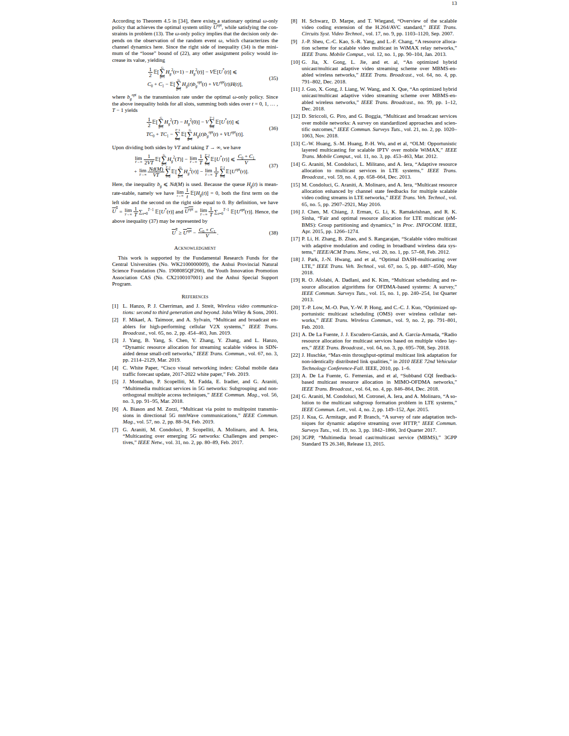13
According to Theorem 4.5 in [34], there exists a stationary optimal ω-only policy that achieves the optimal system utility Uopt, while satisfying the constraints in problem (13). The ω-only policy implies that the decision only depends on the observation of the random event ω, which characterizes the channel dynamics here. Since the right side of inequality (34) is the minimum of the “loose” bound of (22), any other assignment policy would increase its value, yielding
12 𝔼[G∑g=1 Hg2(t+1) − Hg2(t)] − V𝔼[U*(t)] ⩽
C0 + C1 − 𝔼[G∑g=1 Hg(t)bgopt(t) + VUopt(t)|H(t)], (35)
where bgopt is the transmission rate under the optimal ω-only policy. Since the above inequality holds for all slots, summing both sides over t = 0, 1, … , T − 1 yields
12 𝔼[G∑g=1 Hg2(T) − Hg2(0)] − VT−1∑t=0 𝔼[U*(t)] ⩽
TC0 + TC1 − T−1∑t=0 𝔼[G∑g=1 Hg(t)bgopt(t) + VUopt(t)]. (36)
Upon dividing both sides by VT and taking T → ∞, we have
lim T→∞12VT𝔼[G∑g=1 Hg2(T)] − lim T→∞1 T T−1∑τ=0 𝔼[U*(τ)] ⩽ C0 + C1 V
+ lim T→∞Nd(M) VT T−1∑τ=0 𝔼[G∑g=1 Hg2(τ)] − lim T→∞1 T T−1∑τ=0 𝔼[Uopt(τ)]. (37)
Here, the inequality bg ⩽ Nd(M) is used. Because the queue Hg(t) is mean-rate-stable, namely we have lim t→∞1 t 𝔼[Hg(t)] = 0, both the first term on the left side and the second on the right side equal to 0. By definition, we have U* = lim T→∞1 T∑τ=0T−1 𝔼[U*(τ)] and Uopt = lim T→∞1 T∑τ=0T−1 𝔼[Uopt(τ)]. Hence, the above inequality (37) may be represented by
U* ≥ Uopt − C0 + C1 V. (38)
Acknowledgment
This work is supported by the Fundamental Research Funds for the Central Universities (No. WK2100000009), the Anhui Provincial Natural Science Foundation (No. 1908085QF266), the Youth Innovation Promotion Association CAS (No. CX2100107001) and the Anhui Special Support Program.
References
L. Hanzo, P. J. Cherriman, and J. Streit, Wireless video communications: second to third generation and beyond. John Wiley & Sons, 2001.
F. Mikael, A. Taimoor, and A. Sylvain, “Multicast and broadcast enablers for high-performing cellular V2X systems,” IEEE Trans. Broadcast., vol. 65, no. 2, pp. 454–463, Jun. 2019.
J. Yang, B. Yang, S. Chen, Y. Zhang, Y. Zhang, and L. Hanzo, “Dynamic resource allocation for streaming scalable videos in SDN-aided dense small-cell networks,” IEEE Trans. Commun., vol. 67, no. 3, pp. 2114–2129, Mar. 2019.
C. White Paper, “Cisco visual networking index: Global mobile data traffic forecast update, 2017-2022 white paper,” Feb. 2019.
J. Montalban, P. Scopelliti, M. Fadda, E. Iradier, and G. Araniti, “Multimedia multicast services in 5G networks: Subgrouping and non-orthogonal multiple access techniques,” IEEE Commun. Mag., vol. 56, no. 3, pp. 91–95, Mar. 2018.
A. Biason and M. Zorzi, “Multicast via point to multipoint transmissions in directional 5G mmWave communications,” IEEE Commun. Mag., vol. 57, no. 2, pp. 88–94, Feb. 2019.
G. Araniti, M. Condoluci, P. Scopelliti, A. Molinaro, and A. Iera, “Multicasting over emerging 5G networks: Challenges and perspectives,” IEEE Netw., vol. 31, no. 2, pp. 80–89, Feb. 2017.
H. Schwarz, D. Marpe, and T. Wiegand, “Overview of the scalable video coding extension of the H.264/AVC standard,” IEEE Trans. Circuits Syst. Video Technol., vol. 17, no. 9, pp. 1103–1120, Sep. 2007.
J.-P. Sheu, C.-C. Kao, S.-R. Yang, and L.-F. Chang, “A resource allocation scheme for scalable video multicast in WiMAX relay networks,” IEEE Trans. Mobile Comput., vol. 12, no. 1, pp. 90–104, Jan. 2013.
G. Jia, X. Gong, L. Jie, and et. al, “An optimized hybrid unicast/multicast adaptive video streaming scheme over MBMS-enabled wireless networks,” IEEE Trans. Broadcast., vol. 64, no. 4, pp. 791–802, Dec. 2018.
J. Guo, X. Gong, J. Liang, W. Wang, and X. Que, “An optimized hybrid unicast/multicast adaptive video streaming scheme over MBMS-enabled wireless networks,” IEEE Trans. Broadcast., no. 99, pp. 1–12, Dec. 2018.
D. Striccoli, G. Piro, and G. Boggia, “Multicast and broadcast services over mobile networks: A survey on standardized approaches and scientific outcomes,” IEEE Commun. Surveys Tuts., vol. 21, no. 2, pp. 1020–1063, Nov. 2018.
C.-W. Huang, S.-M. Huang, P.-H. Wu, and et al, “OLM: Opportunistic layered multicasting for scalable IPTV over mobile WiMAX,” IEEE Trans. Mobile Comput., vol. 11, no. 3, pp. 453–463, Mar. 2012.
G. Araniti, M. Condoluci, L. Militano, and A. Iera, “Adaptive resource allocation to multicast services in LTE systems,” IEEE Trans. Broadcast., vol. 59, no. 4, pp. 658–664, Dec. 2013.
M. Condoluci, G. Araniti, A. Molinaro, and A. Iera, “Multicast resource allocation enhanced by channel state feedbacks for multiple scalable video coding streams in LTE networks,” IEEE Trans. Veh. Technol., vol. 65, no. 5, pp. 2907–2921, May 2016.
J. Chen, M. Chiang, J. Erman, G. Li, K. Ramakrishnan, and R. K. Sinha, “Fair and optimal resource allocation for LTE multicast (eMBMS): Group partitioning and dynamics,” in Proc. INFOCOM. IEEE, Apr. 2015, pp. 1266–1274.
P. Li, H. Zhang, B. Zhao, and S. Rangarajan, “Scalable video multicast with adaptive modulation and coding in broadband wireless data systems,” IEEE/ACM Trans. Netw., vol. 20, no. 1, pp. 57–68, Feb. 2012.
J. Park, J.-N. Hwang, and et al, “Optimal DASH-multicasting over LTE,” IEEE Trans. Veh. Technol., vol. 67, no. 5, pp. 4487–4500, May 2018.
R. O. Afolabi, A. Dadlani, and K. Kim, “Multicast scheduling and resource allocation algorithms for OFDMA-based systems: A survey,” IEEE Commun. Surveys Tuts., vol. 15, no. 1, pp. 240–254, 1st Quarter 2013.
T.-P. Low, M.-O. Pun, Y.-W. P. Hong, and C.-C. J. Kuo, “Optimized opportunistic multicast scheduling (OMS) over wireless cellular networks,” IEEE Trans. Wireless Commun., vol. 9, no. 2, pp. 791–801, Feb. 2010.
A. De La Fuente, J. J. Escudero-Garzás, and A. García-Armada, “Radio resource allocation for multicast services based on multiple video layers,” IEEE Trans. Broadcast., vol. 64, no. 3, pp. 695–708, Sep. 2018.
J. Huschke, “Max-min throughput-optimal multicast link adaptation for non-identically distributed link qualities,” in 2010 IEEE 72nd Vehicular Technology Conference-Fall. IEEE, 2010, pp. 1–6.
A. De La Fuente, G. Femenias, and et al, “Subband CQI feedback-based multicast resource allocation in MIMO-OFDMA networks,” IEEE Trans. Broadcast., vol. 64, no. 4, pp. 846–864, Dec. 2018.
G. Araniti, M. Condoluci, M. Cotronei, A. Iera, and A. Molinaro, “A solution to the multicast subgroup formation problem in LTE systems,” IEEE Commun. Lett., vol. 4, no. 2, pp. 149–152, Apr. 2015.
J. Kua, G. Armitage, and P. Branch, “A survey of rate adaptation techniques for dynamic adaptive streaming over HTTP,” IEEE Commun. Surveys Tuts., vol. 19, no. 3, pp. 1842–1866, 3rd Quarter 2017.
3GPP, “Multimedia broad cast/multicast service (MBMS),” 3GPP Standard TS 26.346, Release 13, 2015.